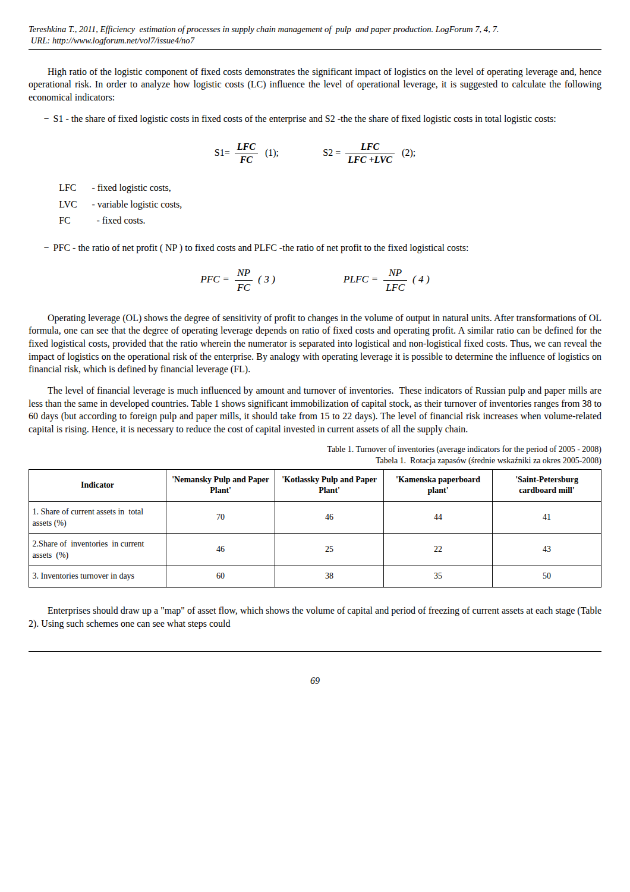Tereshkina T., 2011, Efficiency estimation of processes in supply chain management of pulp and paper production. LogForum 7, 4, 7.
URL: http://www.logforum.net/vol7/issue4/no7
High ratio of the logistic component of fixed costs demonstrates the significant impact of logistics on the level of operating leverage and, hence operational risk. In order to analyze how logistic costs (LC) influence the level of operational leverage, it is suggested to calculate the following economical indicators:
S1 - the share of fixed logistic costs in fixed costs of the enterprise and S2 -the the share of fixed logistic costs in total logistic costs:
S1= LFC FC (1); S2 = LFC LFC +LVC (2);
LFC - fixed logistic costs,
LVC - variable logistic costs,
FC - fixed costs.
PFC - the ratio of net profit ( NP ) to fixed costs and PLFC -the ratio of net profit to the fixed logistical costs:
PFC = NP FC ( 3 ) PLFC = NP LFC ( 4 )
Operating leverage (OL) shows the degree of sensitivity of profit to changes in the volume of output in natural units. After transformations of OL formula, one can see that the degree of operating leverage depends on ratio of fixed costs and operating profit. A similar ratio can be defined for the fixed logistical costs, provided that the ratio wherein the numerator is separated into logistical and non-logistical fixed costs. Thus, we can reveal the impact of logistics on the operational risk of the enterprise. By analogy with operating leverage it is possible to determine the influence of logistics on financial risk, which is defined by financial leverage (FL).
The level of financial leverage is much influenced by amount and turnover of inventories. These indicators of Russian pulp and paper mills are less than the same in developed countries. Table 1 shows significant immobilization of capital stock, as their turnover of inventories ranges from 38 to 60 days (but according to foreign pulp and paper mills, it should take from 15 to 22 days). The level of financial risk increases when volume-related capital is rising. Hence, it is necessary to reduce the cost of capital invested in current assets of all the supply chain.
Table 1. Turnover of inventories (average indicators for the period of 2005 - 2008) Tabela 1. Rotacja zapasów (średnie wskaźniki za okres 2005-2008)
| Indicator | 'Nemansky Pulp and Paper Plant' | 'Kotlassky Pulp and Paper Plant' | 'Kamenska paperboard plant' | 'Saint-Petersburg cardboard mill' |
| --- | --- | --- | --- | --- |
| 1. Share of current assets in total assets (%) | 70 | 46 | 44 | 41 |
| 2.Share of inventories in current assets (%) | 46 | 25 | 22 | 43 |
| 3. Inventories turnover in days | 60 | 38 | 35 | 50 |
Enterprises should draw up a "map" of asset flow, which shows the volume of capital and period of freezing of current assets at each stage (Table 2). Using such schemes one can see what steps could
69